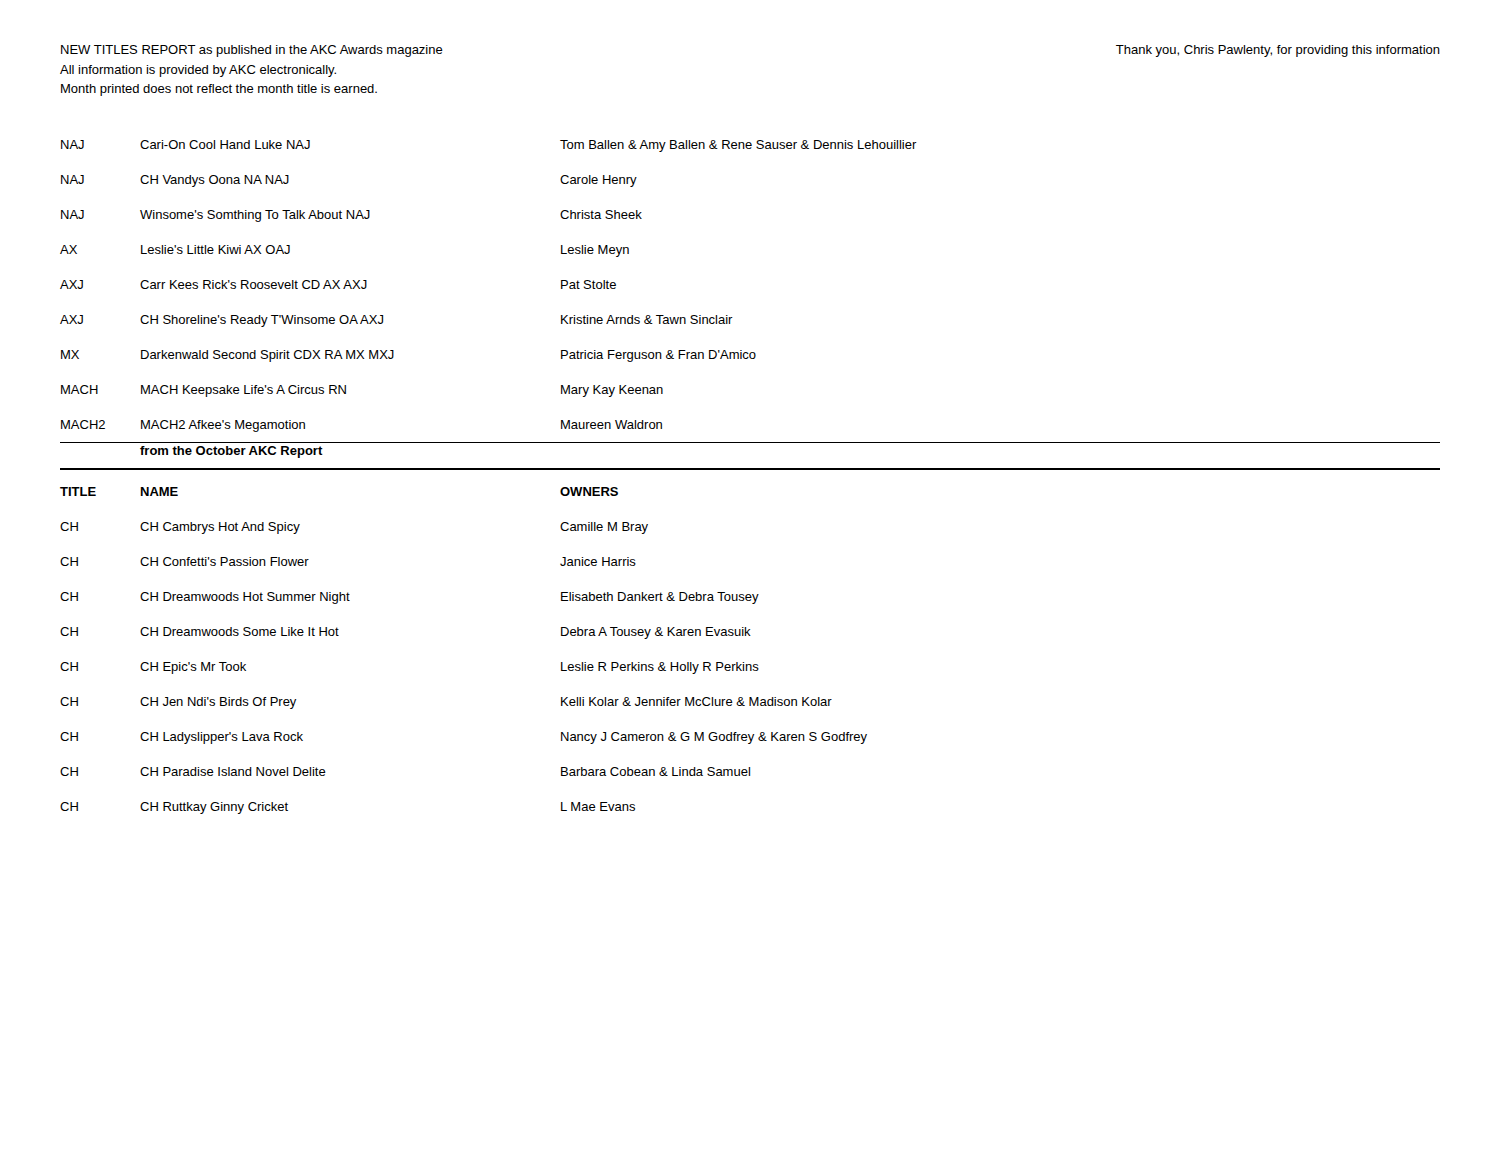NEW TITLES REPORT as published in the AKC Awards magazine
All information is provided by AKC electronically.
Month printed does not reflect the month title is earned.
Thank you, Chris Pawlenty, for providing this information
| NAJ | Cari-On Cool Hand Luke NAJ | Tom Ballen & Amy Ballen & Rene Sauser & Dennis Lehouillier |
| NAJ | CH Vandys Oona NA NAJ | Carole Henry |
| NAJ | Winsome's Somthing To Talk About NAJ | Christa Sheek |
| AX | Leslie's Little Kiwi AX OAJ | Leslie Meyn |
| AXJ | Carr Kees Rick's Roosevelt CD AX AXJ | Pat Stolte |
| AXJ | CH Shoreline's Ready T'Winsome OA AXJ | Kristine Arnds & Tawn Sinclair |
| MX | Darkenwald Second Spirit CDX RA MX MXJ | Patricia Ferguson & Fran D'Amico |
| MACH | MACH Keepsake Life's A Circus RN | Mary Kay Keenan |
| MACH2 | MACH2 Afkee's Megamotion | Maureen Waldron |
| | from the October AKC Report | |
| TITLE | NAME | OWNERS |
| CH | CH Cambrys Hot And Spicy | Camille M Bray |
| CH | CH Confetti's Passion Flower | Janice Harris |
| CH | CH Dreamwoods Hot Summer Night | Elisabeth Dankert & Debra Tousey |
| CH | CH Dreamwoods Some Like It Hot | Debra A Tousey & Karen Evasuik |
| CH | CH Epic's Mr Took | Leslie R Perkins & Holly R Perkins |
| CH | CH Jen Ndi's Birds Of Prey | Kelli Kolar & Jennifer McClure & Madison Kolar |
| CH | CH Ladyslipper's Lava Rock | Nancy J Cameron & G M Godfrey & Karen S Godfrey |
| CH | CH Paradise Island Novel Delite | Barbara Cobean & Linda Samuel |
| CH | CH Ruttkay Ginny Cricket | L Mae Evans |